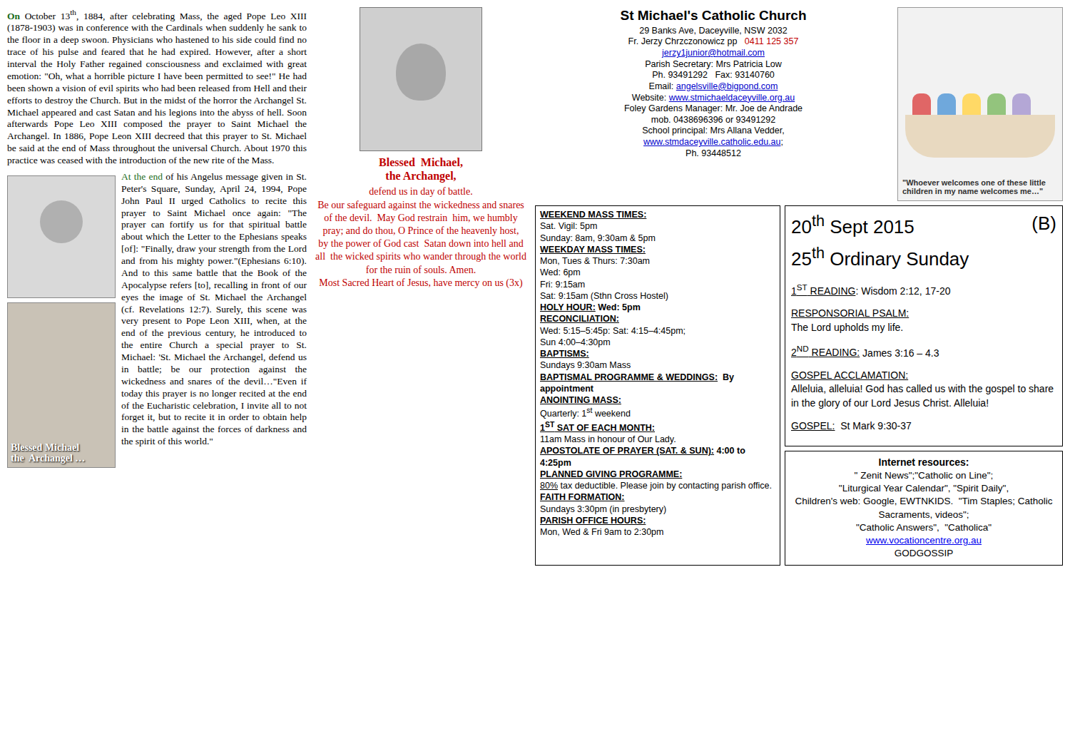On October 13th, 1884, after celebrating Mass, the aged Pope Leo XIII (1878-1903) was in conference with the Cardinals when suddenly he sank to the floor in a deep swoon. Physicians who hastened to his side could find no trace of his pulse and feared that he had expired. However, after a short interval the Holy Father regained consciousness and exclaimed with great emotion: "Oh, what a horrible picture I have been permitted to see!" He had been shown a vision of evil spirits who had been released from Hell and their efforts to destroy the Church. But in the midst of the horror the Archangel St. Michael appeared and cast Satan and his legions into the abyss of hell. Soon afterwards Pope Leo XIII composed the prayer to Saint Michael the Archangel. In 1886, Pope Leon XIII decreed that this prayer to St. Michael be said at the end of Mass throughout the universal Church. About 1970 this practice was ceased with the introduction of the new rite of the Mass.
Blessed Michael
the Archangel …
At the end of his Angelus message given in St. Peter's Square, Sunday, April 24, 1994, Pope John Paul II urged Catholics to recite this prayer to Saint Michael once again: "The prayer can fortify us for that spiritual battle about which the Letter to the Ephesians speaks [of]: "Finally, draw your strength from the Lord and from his mighty power."(Ephesians 6:10). And to this same battle that the Book of the Apocalypse refers [to], recalling in front of our eyes the image of St. Michael the Archangel (cf. Revelations 12:7). Surely, this scene was very present to Pope Leon XIII, when, at the end of the previous century, he introduced to the entire Church a special prayer to St. Michael: 'St. Michael the Archangel, defend us in battle; be our protection against the wickedness and snares of the devil…"Even if today this prayer is no longer recited at the end of the Eucharistic celebration, I invite all to not forget it, but to recite it in order to obtain help in the battle against the forces of darkness and the spirit of this world."
Blessed Michael,
the Archangel,
defend us in day of battle.
Be our safeguard against the wickedness and snares of the devil. May God restrain him, we humbly pray; and do thou, O Prince of the heavenly host,
by the power of God cast Satan down into hell and all the wicked spirits who wander through the world for the ruin of souls. Amen.
Most Sacred Heart of Jesus, have mercy on us (3x)
St Michael's Catholic Church
29 Banks Ave, Daceyville, NSW 2032
Fr. Jerzy Chrzczonowicz pp 0411 125 357
jerzy1junior@hotmail.com
Parish Secretary: Mrs Patricia Low
Ph. 93491292 Fax: 93140760
Email: angelsville@bigpond.com
Website: www.stmichaeldaceyville.org.au
Foley Gardens Manager: Mr. Joe de Andrade
mob. 0438696396 or 93491292
School principal: Mrs Allana Vedder,
www.stmdaceyville.catholic.edu.au;
Ph. 93448512
"Whoever welcomes one of these little children in my name welcomes me…"
WEEKEND MASS TIMES:
Sat. Vigil: 5pm
Sunday: 8am, 9:30am & 5pm
WEEKDAY MASS TIMES:
Mon, Tues & Thurs: 7:30am
Wed: 6pm
Fri: 9:15am
Sat: 9:15am (Sthn Cross Hostel)
HOLY HOUR: Wed: 5pm
RECONCILIATION:
Wed: 5:15–5:45p: Sat: 4:15–4:45pm;
Sun 4:00–4:30pm
BAPTISMS:
Sundays 9:30am Mass
BAPTISMAL PROGRAMME & WEDDINGS: By appointment
ANOINTING MASS:
Quarterly: 1st weekend
1ST SAT OF EACH MONTH:
11am Mass in honour of Our Lady.
APOSTOLATE OF PRAYER (SAT. & SUN): 4:00 to 4:25pm
PLANNED GIVING PROGRAMME:
80% tax deductible. Please join by contacting parish office.
FAITH FORMATION:
Sundays 3:30pm (in presbytery)
PARISH OFFICE HOURS:
Mon, Wed & Fri 9am to 2:30pm
20th Sept 2015 (B)
25th Ordinary Sunday
1ST READING: Wisdom 2:12, 17-20
RESPONSORIAL PSALM:
The Lord upholds my life.
2ND READING: James 3:16 – 4.3
GOSPEL ACCLAMATION:
Alleluia, alleluia! God has called us with the gospel to share in the glory of our Lord Jesus Christ. Alleluia!
GOSPEL: St Mark 9:30-37
Internet resources:
" Zenit News";"Catholic on Line";
"Liturgical Year Calendar", "Spirit Daily",
Children's web: Google, EWTNKIDS. "Tim Staples; Catholic Sacraments, videos";
"Catholic Answers", "Catholica"
www.vocationcentre.org.au
GODGOSSIP